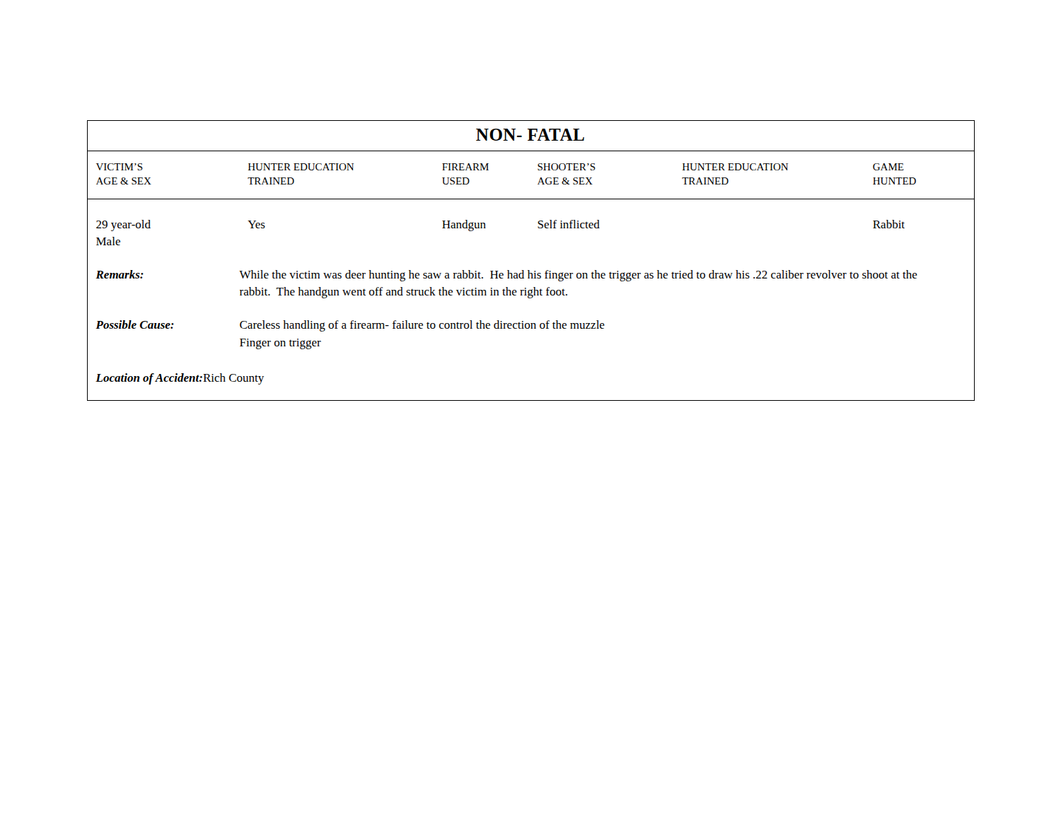NON- FATAL
VICTIM’S
AGE & SEX
HUNTER EDUCATION
TRAINED
FIREARM
USED
SHOOTER’S
AGE & SEX
HUNTER EDUCATION
TRAINED
GAME
HUNTED
29 year-old
Male
Yes
Handgun
Self inflicted
Rabbit
Remarks:
While the victim was deer hunting he saw a rabbit. He had his finger on the trigger as he tried to draw his .22 caliber revolver to shoot at the rabbit. The handgun went off and struck the victim in the right foot.
Possible Cause:
Careless handling of a firearm- failure to control the direction of the muzzle
Finger on trigger
Location of Accident:
Rich County